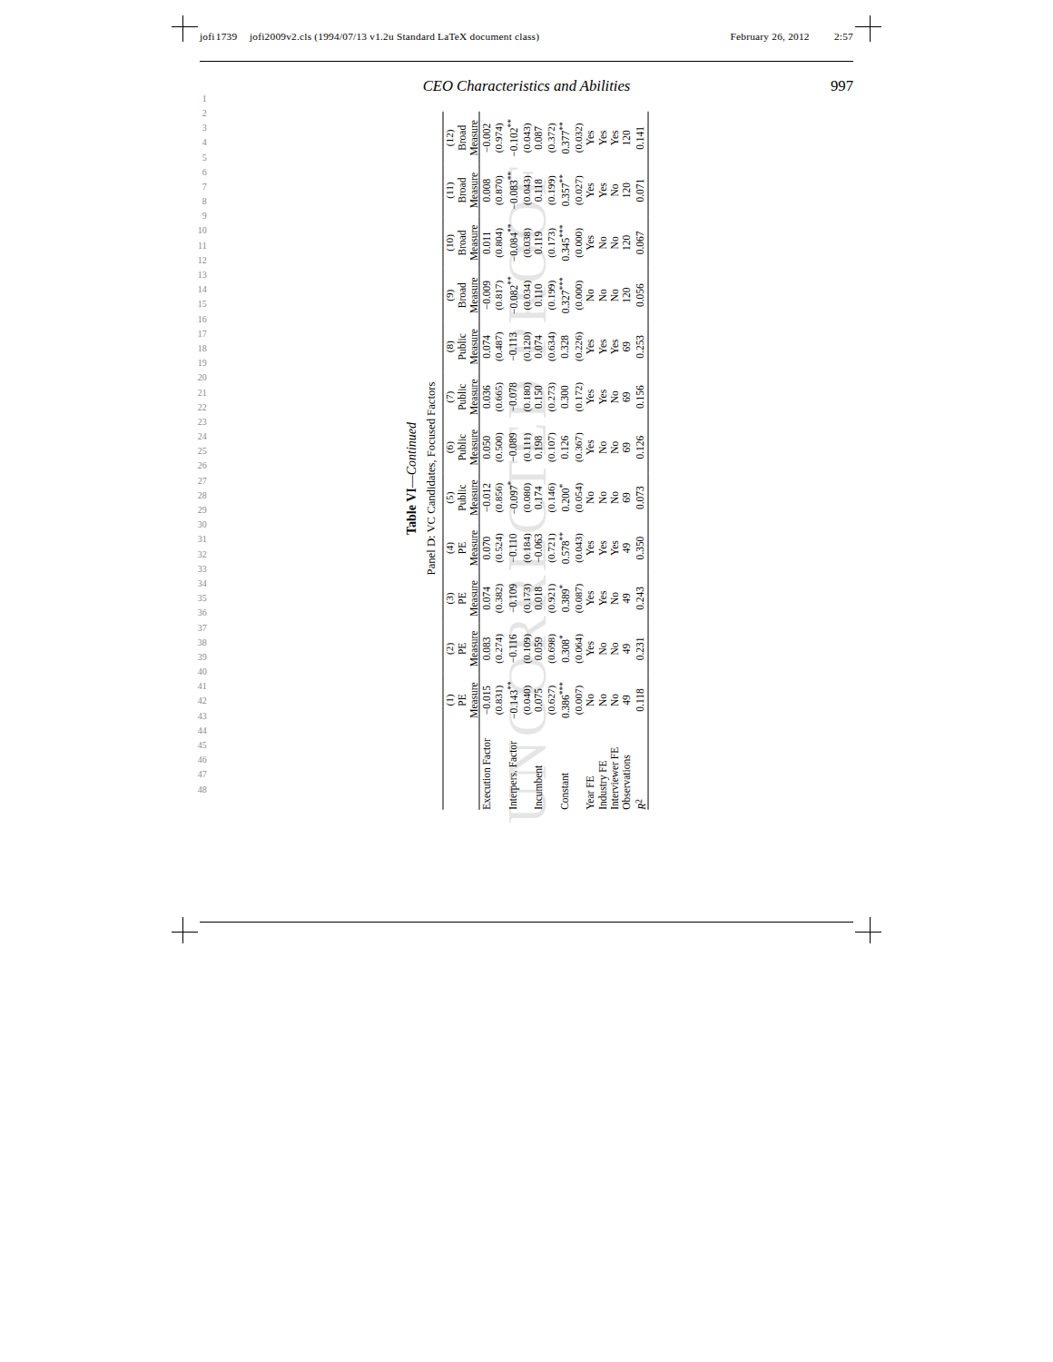jofi 1739 jofi2009v2.cls (1994/07/13 v1.2u Standard LaTeX document class) February 26, 2012 2:57
CEO Characteristics and Abilities
997
1
2
3
4
5
6
7
8
9
10
11
12
13
14
15
16
17
18
19
20
21
22
23
24
25
26
27
28
29
30
31
32
33
34
35
36
37
38
39
40
41
42
43
44
45
46
47
48
UNCORRECTED PROOF
Table VI—Continued
Panel D: VC Candidates, Focused Factors
| | (1) | (2) | (3) | (4) | (5) | (6) | (7) | (8) | (9) | (10) | (11) | (12) |
| --- | --- | --- | --- | --- | --- | --- | --- | --- | --- | --- | --- | --- |
| | PE | PE | PE | PE | Public | Public | Public | Public | Broad | Broad | Broad | Broad |
| | Measure | Measure | Measure | Measure | Measure | Measure | Measure | Measure | Measure | Measure | Measure | Measure |
| Execution Factor | −0.015 | 0.083 | 0.074 | 0.070 | −0.012 | 0.050 | 0.036 | 0.074 | −0.009 | 0.011 | 0.008 | −0.002 |
| | (0.831) | (0.274) | (0.382) | (0.524) | (0.856) | (0.500) | (0.665) | (0.487) | (0.817) | (0.804) | (0.870) | (0.974) |
| Interpers. Factor | −0.143 ** | −0.116 | −0.109 | −0.110 | −0.097 * | −0.089 | −0.078 | −0.113 | −0.082 ** | −0.084 ** | −0.083 ** | −0.102 ** |
| | (0.040) | (0.109) | (0.173) | (0.184) | (0.080) | (0.111) | (0.180) | (0.120) | (0.034) | (0.038) | (0.043) | (0.043) |
| Incumbent | 0.075 | 0.059 | 0.018 | −0.063 | 0.174 | 0.198 | 0.150 | 0.074 | 0.110 | 0.119 | 0.118 | 0.087 |
| | (0.627) | (0.698) | (0.921) | (0.721) | (0.146) | (0.107) | (0.273) | (0.634) | (0.199) | (0.173) | (0.199) | (0.372) |
| Constant | 0.386 *** | 0.308 * | 0.389 * | 0.578 ** | 0.200 * | 0.126 | 0.300 | 0.328 | 0.327 *** | 0.345 *** | 0.357 ** | 0.377 ** |
| | (0.007) | (0.064) | (0.087) | (0.043) | (0.054) | (0.367) | (0.172) | (0.226) | (0.000) | (0.000) | (0.027) | (0.032) |
| Year FE | No | Yes | Yes | Yes | No | Yes | Yes | Yes | No | Yes | Yes | Yes |
| Industry FE | No | No | Yes | Yes | No | No | Yes | Yes | No | No | Yes | Yes |
| Interviewer FE | No | No | No | Yes | No | No | No | Yes | No | No | No | Yes |
| Observations | 49 | 49 | 49 | 49 | 69 | 69 | 69 | 69 | 120 | 120 | 120 | 120 |
| R 2 | 0.118 | 0.231 | 0.243 | 0.350 | 0.073 | 0.126 | 0.156 | 0.253 | 0.056 | 0.067 | 0.071 | 0.141 |